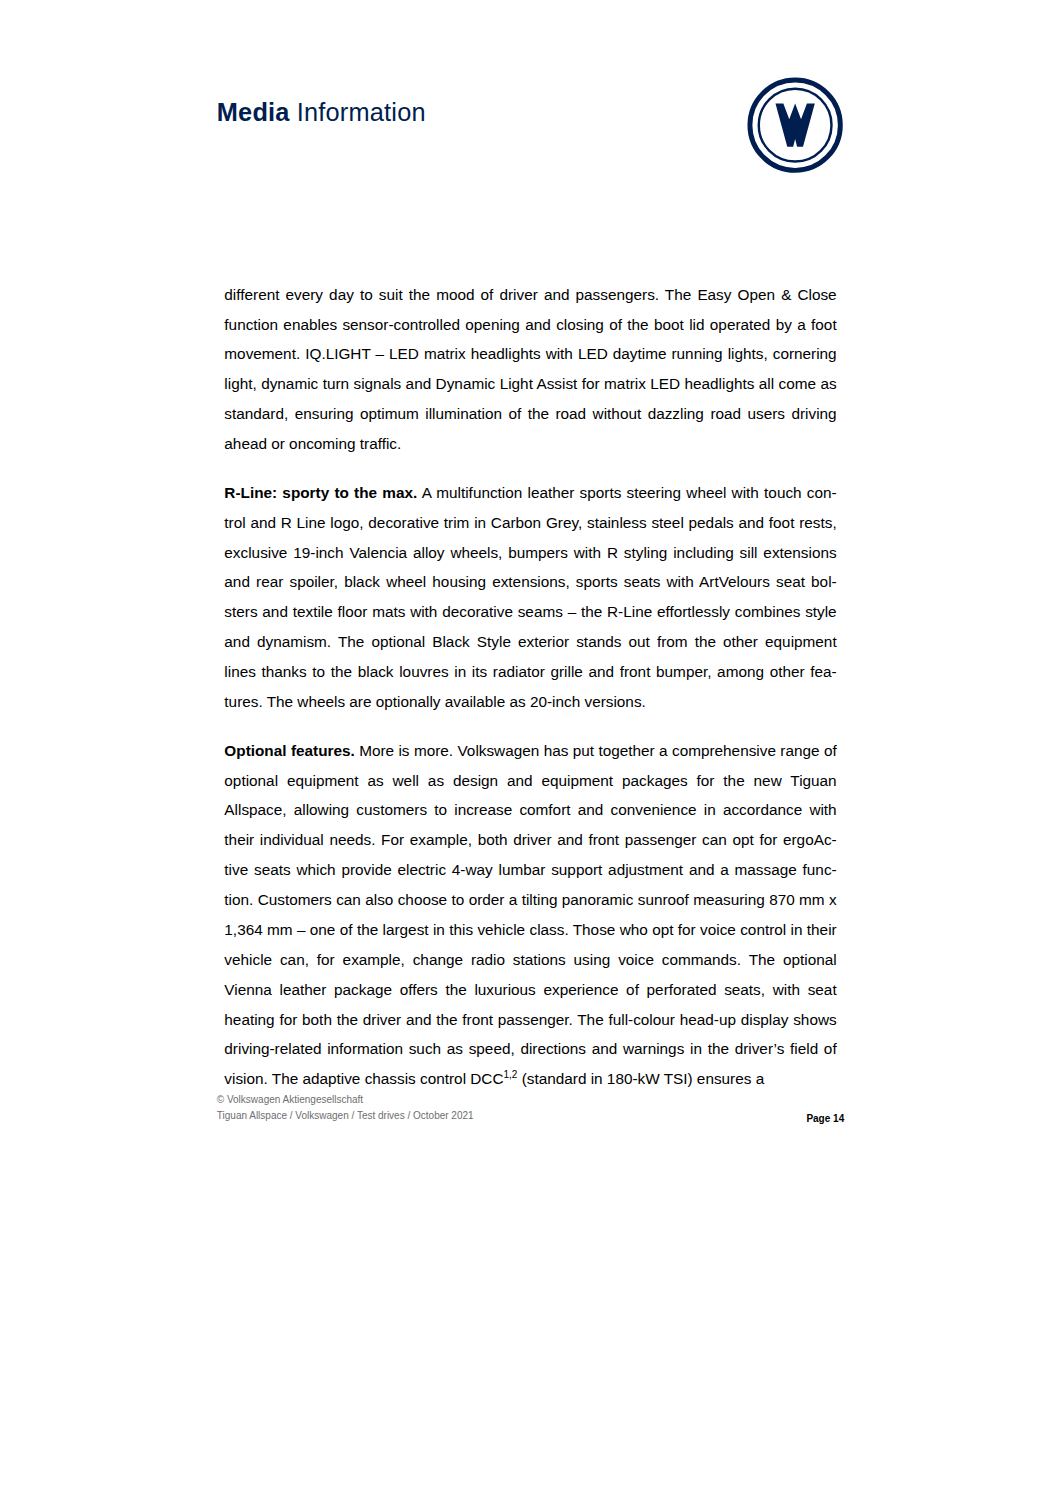Media Information
different every day to suit the mood of driver and passengers. The Easy Open & Close function enables sensor-controlled opening and closing of the boot lid operated by a foot movement. IQ.LIGHT – LED matrix headlights with LED daytime running lights, cornering light, dynamic turn signals and Dynamic Light Assist for matrix LED headlights all come as standard, ensuring optimum illumination of the road without dazzling road users driving ahead or oncoming traffic.
R-Line: sporty to the max. A multifunction leather sports steering wheel with touch control and R Line logo, decorative trim in Carbon Grey, stainless steel pedals and foot rests, exclusive 19-inch Valencia alloy wheels, bumpers with R styling including sill extensions and rear spoiler, black wheel housing extensions, sports seats with ArtVelours seat bolsters and textile floor mats with decorative seams – the R-Line effortlessly combines style and dynamism. The optional Black Style exterior stands out from the other equipment lines thanks to the black louvres in its radiator grille and front bumper, among other features. The wheels are optionally available as 20-inch versions.
Optional features. More is more. Volkswagen has put together a comprehensive range of optional equipment as well as design and equipment packages for the new Tiguan Allspace, allowing customers to increase comfort and convenience in accordance with their individual needs. For example, both driver and front passenger can opt for ergoActive seats which provide electric 4-way lumbar support adjustment and a massage function. Customers can also choose to order a tilting panoramic sunroof measuring 870 mm x 1,364 mm – one of the largest in this vehicle class. Those who opt for voice control in their vehicle can, for example, change radio stations using voice commands. The optional Vienna leather package offers the luxurious experience of perforated seats, with seat heating for both the driver and the front passenger. The full-colour head-up display shows driving-related information such as speed, directions and warnings in the driver’s field of vision. The adaptive chassis control DCC1,2 (standard in 180-kW TSI) ensures a
© Volkswagen Aktiengesellschaft
Tiguan Allspace / Volkswagen / Test drives / October 2021
Page 14